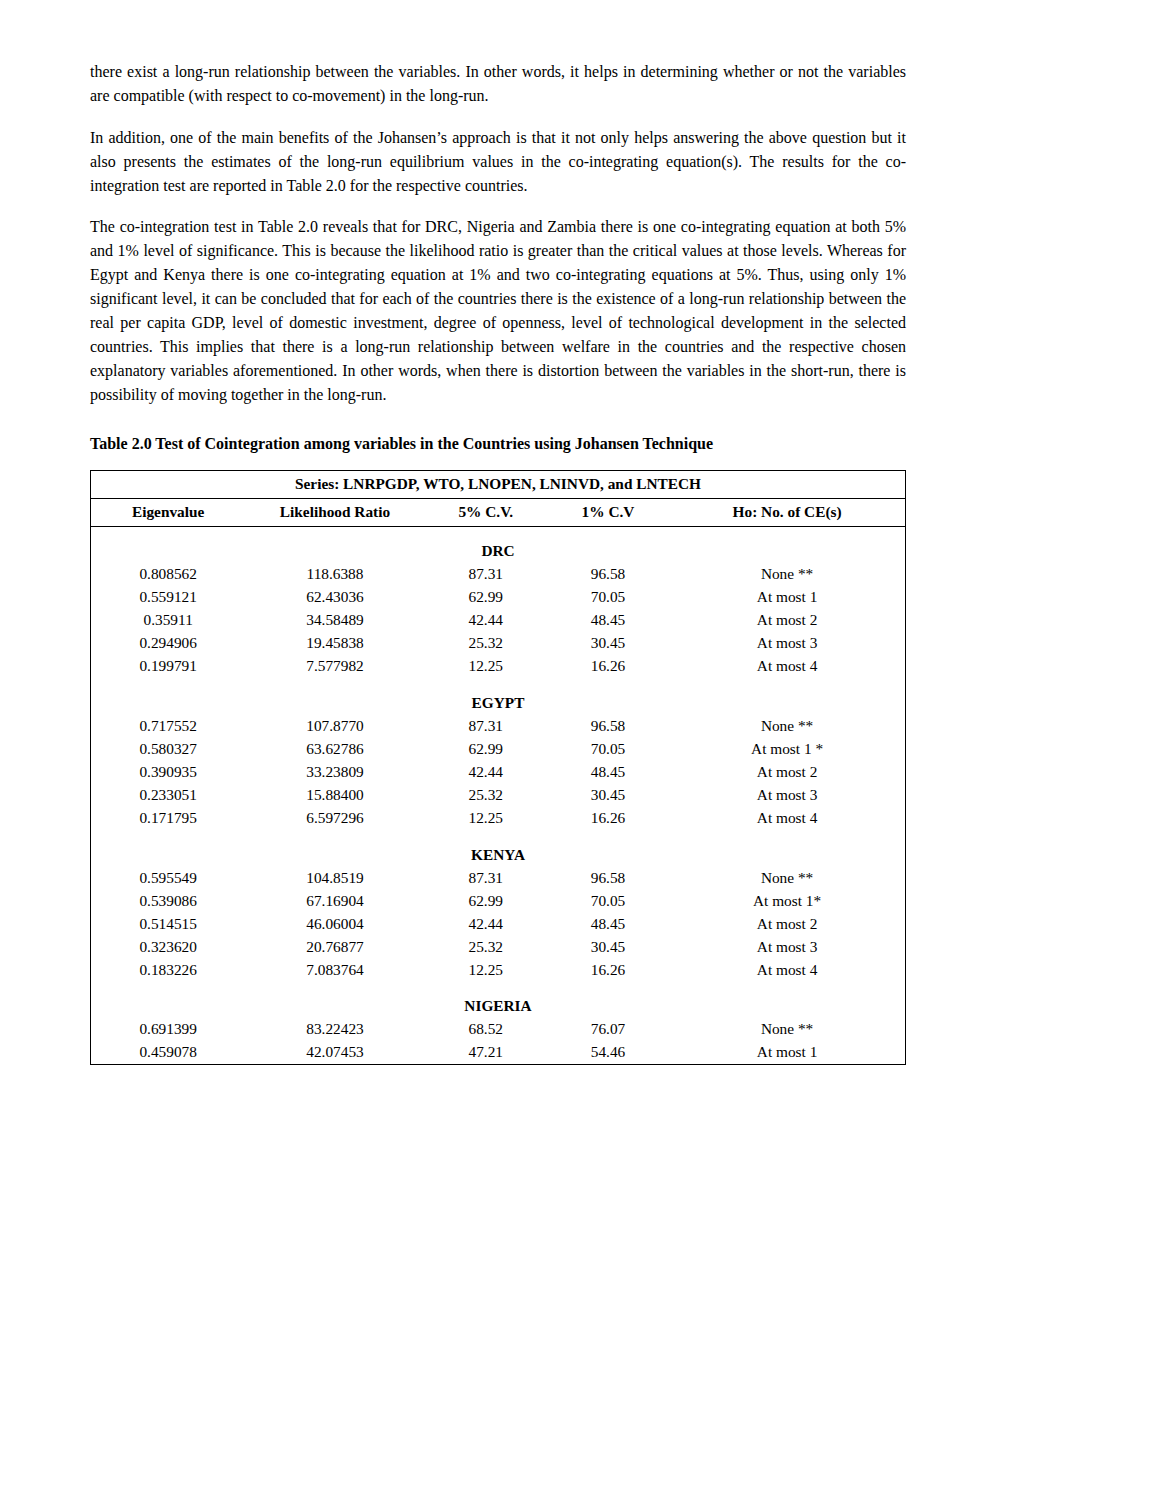there exist a long-run relationship between the variables. In other words, it helps in determining whether or not the variables are compatible (with respect to co-movement) in the long-run.
In addition, one of the main benefits of the Johansen’s approach is that it not only helps answering the above question but it also presents the estimates of the long-run equilibrium values in the co-integrating equation(s). The results for the co-integration test are reported in Table 2.0 for the respective countries.
The co-integration test in Table 2.0 reveals that for DRC, Nigeria and Zambia there is one co-integrating equation at both 5% and 1% level of significance. This is because the likelihood ratio is greater than the critical values at those levels. Whereas for Egypt and Kenya there is one co-integrating equation at 1% and two co-integrating equations at 5%. Thus, using only 1% significant level, it can be concluded that for each of the countries there is the existence of a long-run relationship between the real per capita GDP, level of domestic investment, degree of openness, level of technological development in the selected countries. This implies that there is a long-run relationship between welfare in the countries and the respective chosen explanatory variables aforementioned. In other words, when there is distortion between the variables in the short-run, there is possibility of moving together in the long-run.
Table 2.0 Test of Cointegration among variables in the Countries using Johansen Technique
| Series: LNRPGDP, WTO, LNOPEN, LNINVD, and LNTECH |
| --- |
| Eigenvalue | Likelihood Ratio | 5% C.V. | 1% C.V | Ho: No. of CE(s) |
| DRC |
| 0.808562 | 118.6388 | 87.31 | 96.58 | None ** |
| 0.559121 | 62.43036 | 62.99 | 70.05 | At most 1 |
| 0.35911 | 34.58489 | 42.44 | 48.45 | At most 2 |
| 0.294906 | 19.45838 | 25.32 | 30.45 | At most 3 |
| 0.199791 | 7.577982 | 12.25 | 16.26 | At most 4 |
| EGYPT |
| 0.717552 | 107.8770 | 87.31 | 96.58 | None ** |
| 0.580327 | 63.62786 | 62.99 | 70.05 | At most 1 * |
| 0.390935 | 33.23809 | 42.44 | 48.45 | At most 2 |
| 0.233051 | 15.88400 | 25.32 | 30.45 | At most 3 |
| 0.171795 | 6.597296 | 12.25 | 16.26 | At most 4 |
| KENYA |
| 0.595549 | 104.8519 | 87.31 | 96.58 | None ** |
| 0.539086 | 67.16904 | 62.99 | 70.05 | At most 1* |
| 0.514515 | 46.06004 | 42.44 | 48.45 | At most 2 |
| 0.323620 | 20.76877 | 25.32 | 30.45 | At most 3 |
| 0.183226 | 7.083764 | 12.25 | 16.26 | At most 4 |
| NIGERIA |
| 0.691399 | 83.22423 | 68.52 | 76.07 | None ** |
| 0.459078 | 42.07453 | 47.21 | 54.46 | At most 1 |